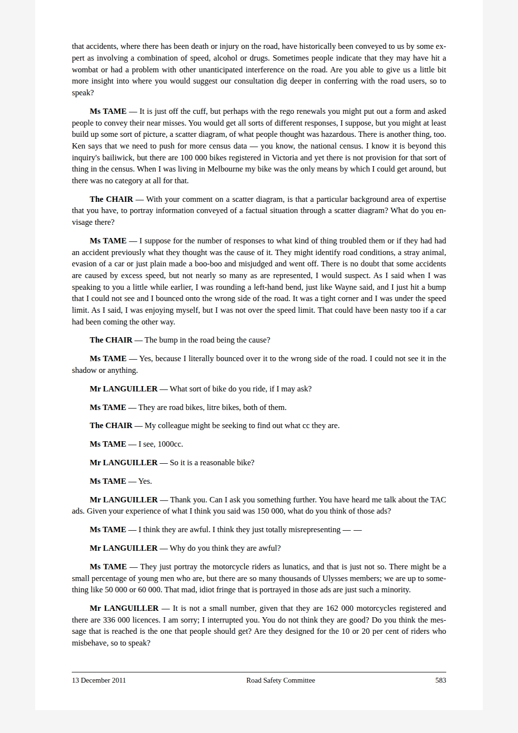that accidents, where there has been death or injury on the road, have historically been conveyed to us by some expert as involving a combination of speed, alcohol or drugs. Sometimes people indicate that they may have hit a wombat or had a problem with other unanticipated interference on the road. Are you able to give us a little bit more insight into where you would suggest our consultation dig deeper in conferring with the road users, so to speak?
Ms TAME — It is just off the cuff, but perhaps with the rego renewals you might put out a form and asked people to convey their near misses. You would get all sorts of different responses, I suppose, but you might at least build up some sort of picture, a scatter diagram, of what people thought was hazardous. There is another thing, too. Ken says that we need to push for more census data — you know, the national census. I know it is beyond this inquiry's bailiwick, but there are 100 000 bikes registered in Victoria and yet there is not provision for that sort of thing in the census. When I was living in Melbourne my bike was the only means by which I could get around, but there was no category at all for that.
The CHAIR — With your comment on a scatter diagram, is that a particular background area of expertise that you have, to portray information conveyed of a factual situation through a scatter diagram? What do you envisage there?
Ms TAME — I suppose for the number of responses to what kind of thing troubled them or if they had had an accident previously what they thought was the cause of it. They might identify road conditions, a stray animal, evasion of a car or just plain made a boo-boo and misjudged and went off. There is no doubt that some accidents are caused by excess speed, but not nearly so many as are represented, I would suspect. As I said when I was speaking to you a little while earlier, I was rounding a left-hand bend, just like Wayne said, and I just hit a bump that I could not see and I bounced onto the wrong side of the road. It was a tight corner and I was under the speed limit. As I said, I was enjoying myself, but I was not over the speed limit. That could have been nasty too if a car had been coming the other way.
The CHAIR — The bump in the road being the cause?
Ms TAME — Yes, because I literally bounced over it to the wrong side of the road. I could not see it in the shadow or anything.
Mr LANGUILLER — What sort of bike do you ride, if I may ask?
Ms TAME — They are road bikes, litre bikes, both of them.
The CHAIR — My colleague might be seeking to find out what cc they are.
Ms TAME — I see, 1000cc.
Mr LANGUILLER — So it is a reasonable bike?
Ms TAME — Yes.
Mr LANGUILLER — Thank you. Can I ask you something further. You have heard me talk about the TAC ads. Given your experience of what I think you said was 150 000, what do you think of those ads?
Ms TAME — I think they are awful. I think they just totally misrepresenting — —
Mr LANGUILLER — Why do you think they are awful?
Ms TAME — They just portray the motorcycle riders as lunatics, and that is just not so. There might be a small percentage of young men who are, but there are so many thousands of Ulysses members; we are up to something like 50 000 or 60 000. That mad, idiot fringe that is portrayed in those ads are just such a minority.
Mr LANGUILLER — It is not a small number, given that they are 162 000 motorcycles registered and there are 336 000 licences. I am sorry; I interrupted you. You do not think they are good? Do you think the message that is reached is the one that people should get? Are they designed for the 10 or 20 per cent of riders who misbehave, so to speak?
13 December 2011 Road Safety Committee 583